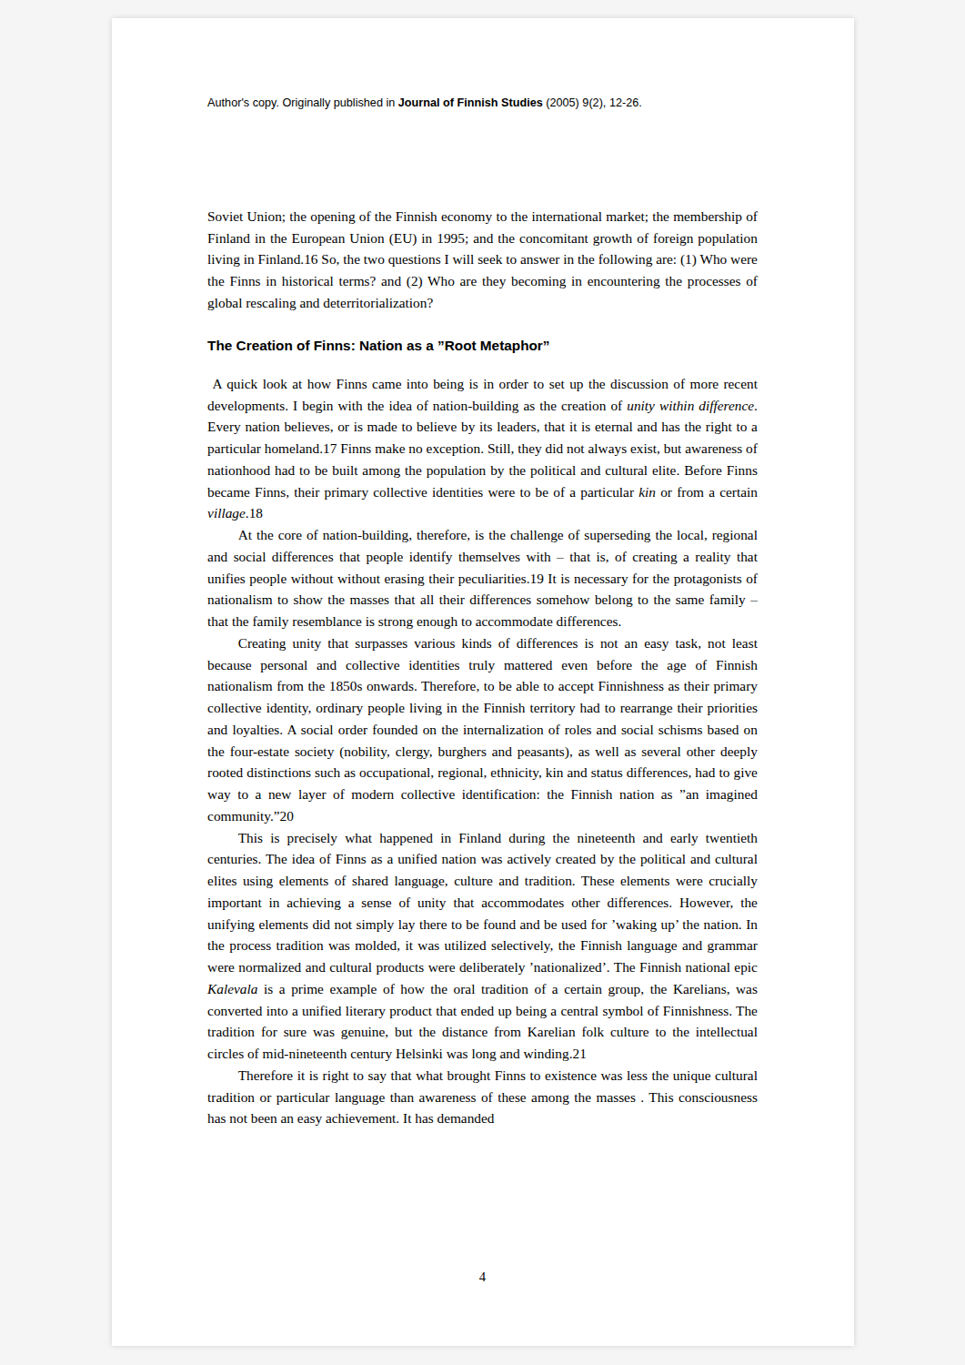Author's copy. Originally published in Journal of Finnish Studies (2005) 9(2), 12-26.
Soviet Union; the opening of the Finnish economy to the international market; the membership of Finland in the European Union (EU) in 1995; and the concomitant growth of foreign population living in Finland.16 So, the two questions I will seek to answer in the following are: (1) Who were the Finns in historical terms? and (2) Who are they becoming in encountering the processes of global rescaling and deterritorialization?
The Creation of Finns: Nation as a ”Root Metaphor”
A quick look at how Finns came into being is in order to set up the discussion of more recent developments. I begin with the idea of nation-building as the creation of unity within difference. Every nation believes, or is made to believe by its leaders, that it is eternal and has the right to a particular homeland.17 Finns make no exception. Still, they did not always exist, but awareness of nationhood had to be built among the population by the political and cultural elite. Before Finns became Finns, their primary collective identities were to be of a particular kin or from a certain village.18
At the core of nation-building, therefore, is the challenge of superseding the local, regional and social differences that people identify themselves with – that is, of creating a reality that unifies people without without erasing their peculiarities.19 It is necessary for the protagonists of nationalism to show the masses that all their differences somehow belong to the same family – that the family resemblance is strong enough to accommodate differences.
Creating unity that surpasses various kinds of differences is not an easy task, not least because personal and collective identities truly mattered even before the age of Finnish nationalism from the 1850s onwards. Therefore, to be able to accept Finnishness as their primary collective identity, ordinary people living in the Finnish territory had to rearrange their priorities and loyalties. A social order founded on the internalization of roles and social schisms based on the four-estate society (nobility, clergy, burghers and peasants), as well as several other deeply rooted distinctions such as occupational, regional, ethnicity, kin and status differences, had to give way to a new layer of modern collective identification: the Finnish nation as ”an imagined community.”20
This is precisely what happened in Finland during the nineteenth and early twentieth centuries. The idea of Finns as a unified nation was actively created by the political and cultural elites using elements of shared language, culture and tradition. These elements were crucially important in achieving a sense of unity that accommodates other differences. However, the unifying elements did not simply lay there to be found and be used for ’waking up’ the nation. In the process tradition was molded, it was utilized selectively, the Finnish language and grammar were normalized and cultural products were deliberately ’nationalized’. The Finnish national epic Kalevala is a prime example of how the oral tradition of a certain group, the Karelians, was converted into a unified literary product that ended up being a central symbol of Finnishness. The tradition for sure was genuine, but the distance from Karelian folk culture to the intellectual circles of mid-nineteenth century Helsinki was long and winding.21
Therefore it is right to say that what brought Finns to existence was less the unique cultural tradition or particular language than awareness of these among the masses . This consciousness has not been an easy achievement. It has demanded
4